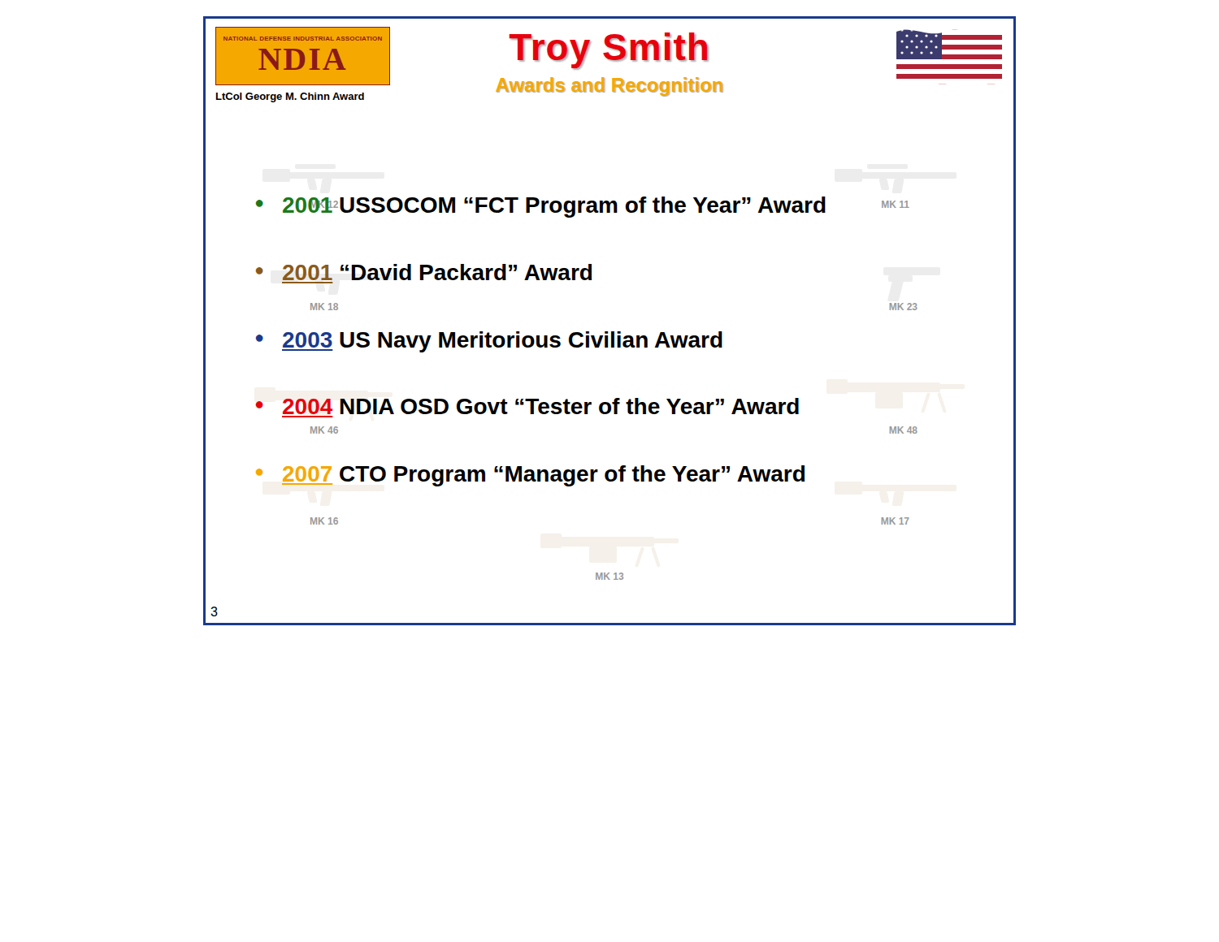NATIONAL DEFENSE INDUSTRIAL ASSOCIATION
NDIA
LtCol George M. Chinn Award
Troy Smith
Awards and Recognition
MK 12
MK 11
MK 18
MK 23
MK 46
MK 48
MK 16
MK 17
MK 13
2001 USSOCOM “FCT Program of the Year” Award
2001 “David Packard” Award
2003 US Navy Meritorious Civilian Award
2004 NDIA OSD Govt “Tester of the Year” Award
2007 CTO Program “Manager of the Year” Award
3